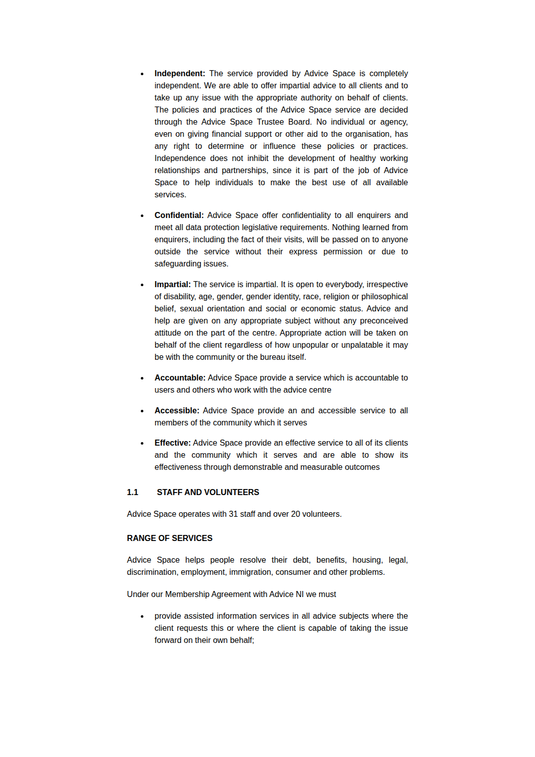Independent: The service provided by Advice Space is completely independent. We are able to offer impartial advice to all clients and to take up any issue with the appropriate authority on behalf of clients. The policies and practices of the Advice Space service are decided through the Advice Space Trustee Board. No individual or agency, even on giving financial support or other aid to the organisation, has any right to determine or influence these policies or practices. Independence does not inhibit the development of healthy working relationships and partnerships, since it is part of the job of Advice Space to help individuals to make the best use of all available services.
Confidential: Advice Space offer confidentiality to all enquirers and meet all data protection legislative requirements. Nothing learned from enquirers, including the fact of their visits, will be passed on to anyone outside the service without their express permission or due to safeguarding issues.
Impartial: The service is impartial. It is open to everybody, irrespective of disability, age, gender, gender identity, race, religion or philosophical belief, sexual orientation and social or economic status. Advice and help are given on any appropriate subject without any preconceived attitude on the part of the centre. Appropriate action will be taken on behalf of the client regardless of how unpopular or unpalatable it may be with the community or the bureau itself.
Accountable: Advice Space provide a service which is accountable to users and others who work with the advice centre
Accessible: Advice Space provide an and accessible service to all members of the community which it serves
Effective: Advice Space provide an effective service to all of its clients and the community which it serves and are able to show its effectiveness through demonstrable and measurable outcomes
1.1 STAFF AND VOLUNTEERS
Advice Space operates with 31 staff and over 20 volunteers.
RANGE OF SERVICES
Advice Space helps people resolve their debt, benefits, housing, legal, discrimination, employment, immigration, consumer and other problems.
Under our Membership Agreement with Advice NI we must
provide assisted information services in all advice subjects where the client requests this or where the client is capable of taking the issue forward on their own behalf;